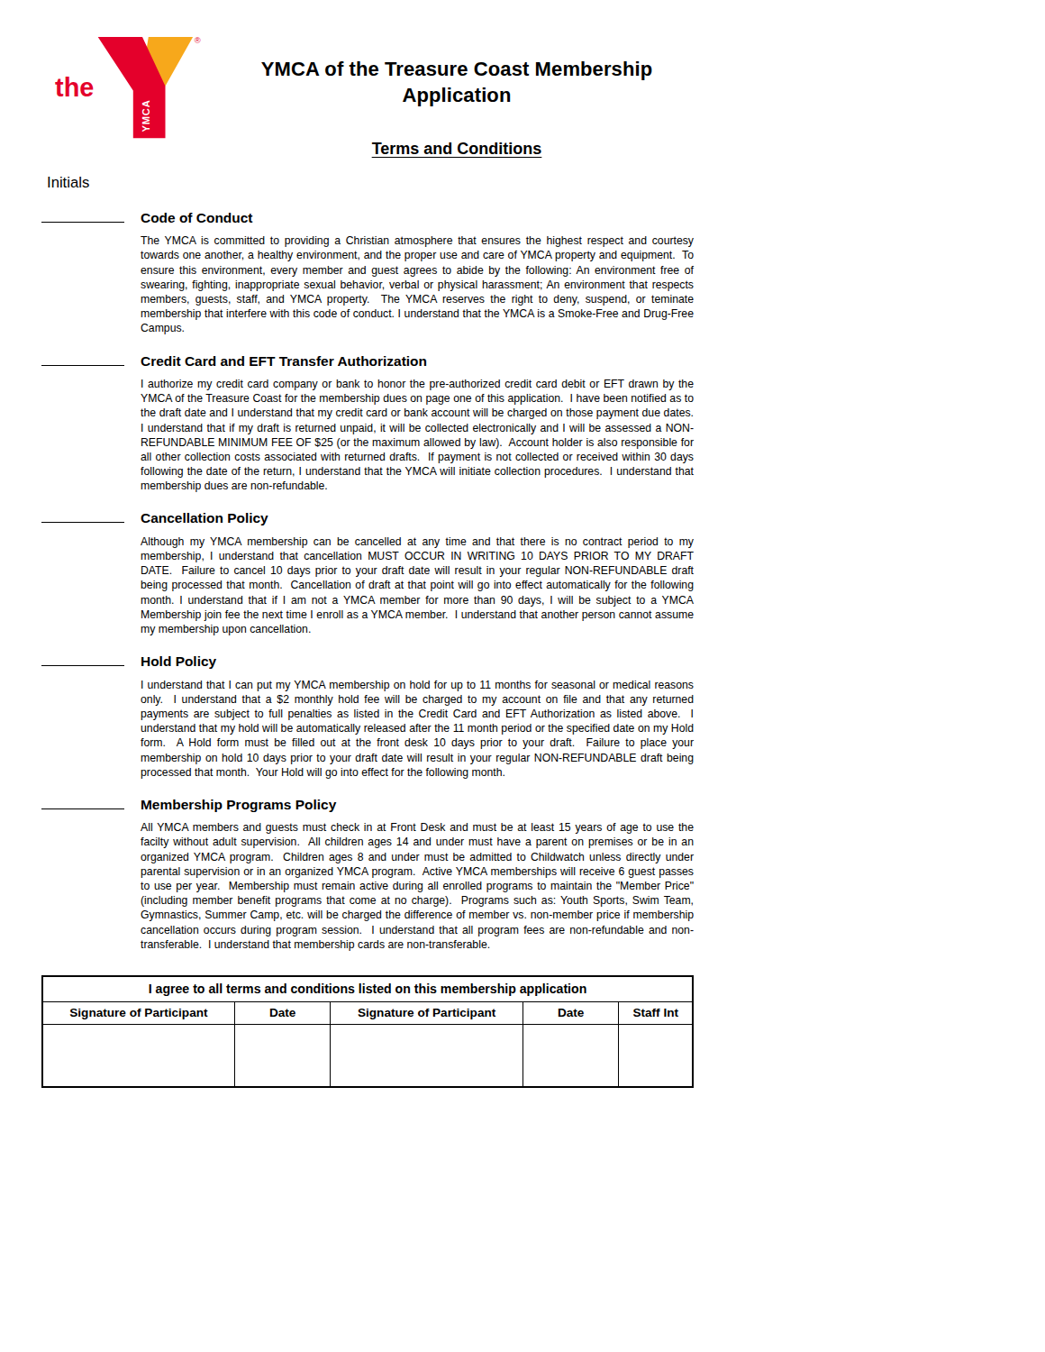® the YMCA
YMCA of the Treasure Coast Membership Application
Terms and Conditions
Initials
Code of Conduct
The YMCA is committed to providing a Christian atmosphere that ensures the highest respect and courtesy towards one another, a healthy environment, and the proper use and care of YMCA property and equipment. To ensure this environment, every member and guest agrees to abide by the following: An environment free of swearing, fighting, inappropriate sexual behavior, verbal or physical harassment; An environment that respects members, guests, staff, and YMCA property. The YMCA reserves the right to deny, suspend, or teminate membership that interfere with this code of conduct. I understand that the YMCA is a Smoke-Free and Drug-Free Campus.
Credit Card and EFT Transfer Authorization
I authorize my credit card company or bank to honor the pre-authorized credit card debit or EFT drawn by the YMCA of the Treasure Coast for the membership dues on page one of this application. I have been notified as to the draft date and I understand that my credit card or bank account will be charged on those payment due dates. I understand that if my draft is returned unpaid, it will be collected electronically and I will be assessed a NON-REFUNDABLE MINIMUM FEE OF $25 (or the maximum allowed by law). Account holder is also responsible for all other collection costs associated with returned drafts. If payment is not collected or received within 30 days following the date of the return, I understand that the YMCA will initiate collection procedures. I understand that membership dues are non-refundable.
Cancellation Policy
Although my YMCA membership can be cancelled at any time and that there is no contract period to my membership, I understand that cancellation MUST OCCUR IN WRITING 10 DAYS PRIOR TO MY DRAFT DATE. Failure to cancel 10 days prior to your draft date will result in your regular NON-REFUNDABLE draft being processed that month. Cancellation of draft at that point will go into effect automatically for the following month. I understand that if I am not a YMCA member for more than 90 days, I will be subject to a YMCA Membership join fee the next time I enroll as a YMCA member. I understand that another person cannot assume my membership upon cancellation.
Hold Policy
I understand that I can put my YMCA membership on hold for up to 11 months for seasonal or medical reasons only. I understand that a $2 monthly hold fee will be charged to my account on file and that any returned payments are subject to full penalties as listed in the Credit Card and EFT Authorization as listed above. I understand that my hold will be automatically released after the 11 month period or the specified date on my Hold form. A Hold form must be filled out at the front desk 10 days prior to your draft. Failure to place your membership on hold 10 days prior to your draft date will result in your regular NON-REFUNDABLE draft being processed that month. Your Hold will go into effect for the following month.
Membership Programs Policy
All YMCA members and guests must check in at Front Desk and must be at least 15 years of age to use the facilty without adult supervision. All children ages 14 and under must have a parent on premises or be in an organized YMCA program. Children ages 8 and under must be admitted to Childwatch unless directly under parental supervision or in an organized YMCA program. Active YMCA memberships will receive 6 guest passes to use per year. Membership must remain active during all enrolled programs to maintain the "Member Price" (including member benefit programs that come at no charge). Programs such as: Youth Sports, Swim Team, Gymnastics, Summer Camp, etc. will be charged the difference of member vs. non-member price if membership cancellation occurs during program session. I understand that all program fees are non-refundable and non-transferable. I understand that membership cards are non-transferable.
| I agree to all terms and conditions listed on this membership application |
| --- |
| Signature of Participant | Date | Signature of Participant | Date | Staff Int |